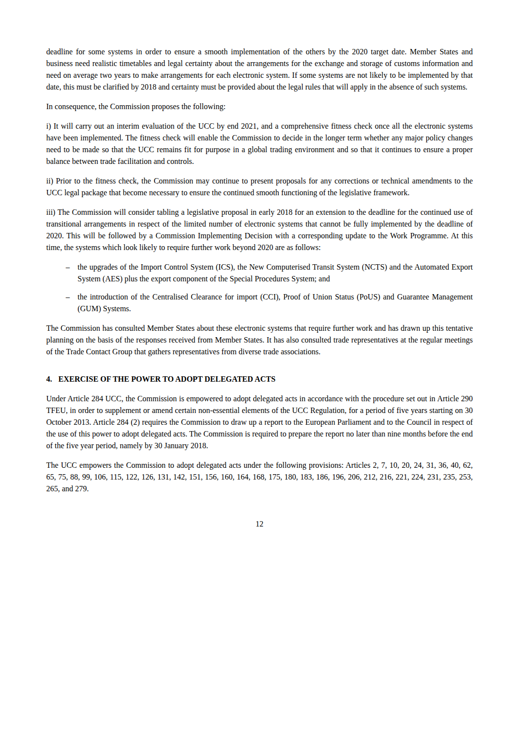deadline for some systems in order to ensure a smooth implementation of the others by the 2020 target date. Member States and business need realistic timetables and legal certainty about the arrangements for the exchange and storage of customs information and need on average two years to make arrangements for each electronic system. If some systems are not likely to be implemented by that date, this must be clarified by 2018 and certainty must be provided about the legal rules that will apply in the absence of such systems.
In consequence, the Commission proposes the following:
i) It will carry out an interim evaluation of the UCC by end 2021, and a comprehensive fitness check once all the electronic systems have been implemented. The fitness check will enable the Commission to decide in the longer term whether any major policy changes need to be made so that the UCC remains fit for purpose in a global trading environment and so that it continues to ensure a proper balance between trade facilitation and controls.
ii) Prior to the fitness check, the Commission may continue to present proposals for any corrections or technical amendments to the UCC legal package that become necessary to ensure the continued smooth functioning of the legislative framework.
iii) The Commission will consider tabling a legislative proposal in early 2018 for an extension to the deadline for the continued use of transitional arrangements in respect of the limited number of electronic systems that cannot be fully implemented by the deadline of 2020. This will be followed by a Commission Implementing Decision with a corresponding update to the Work Programme. At this time, the systems which look likely to require further work beyond 2020 are as follows:
the upgrades of the Import Control System (ICS), the New Computerised Transit System (NCTS) and the Automated Export System (AES) plus the export component of the Special Procedures System; and
the introduction of the Centralised Clearance for import (CCI), Proof of Union Status (PoUS) and Guarantee Management (GUM) Systems.
The Commission has consulted Member States about these electronic systems that require further work and has drawn up this tentative planning on the basis of the responses received from Member States. It has also consulted trade representatives at the regular meetings of the Trade Contact Group that gathers representatives from diverse trade associations.
4. Exercise of the power to adopt delegated acts
Under Article 284 UCC, the Commission is empowered to adopt delegated acts in accordance with the procedure set out in Article 290 TFEU, in order to supplement or amend certain non-essential elements of the UCC Regulation, for a period of five years starting on 30 October 2013. Article 284 (2) requires the Commission to draw up a report to the European Parliament and to the Council in respect of the use of this power to adopt delegated acts. The Commission is required to prepare the report no later than nine months before the end of the five year period, namely by 30 January 2018.
The UCC empowers the Commission to adopt delegated acts under the following provisions: Articles 2, 7, 10, 20, 24, 31, 36, 40, 62, 65, 75, 88, 99, 106, 115, 122, 126, 131, 142, 151, 156, 160, 164, 168, 175, 180, 183, 186, 196, 206, 212, 216, 221, 224, 231, 235, 253, 265, and 279.
12